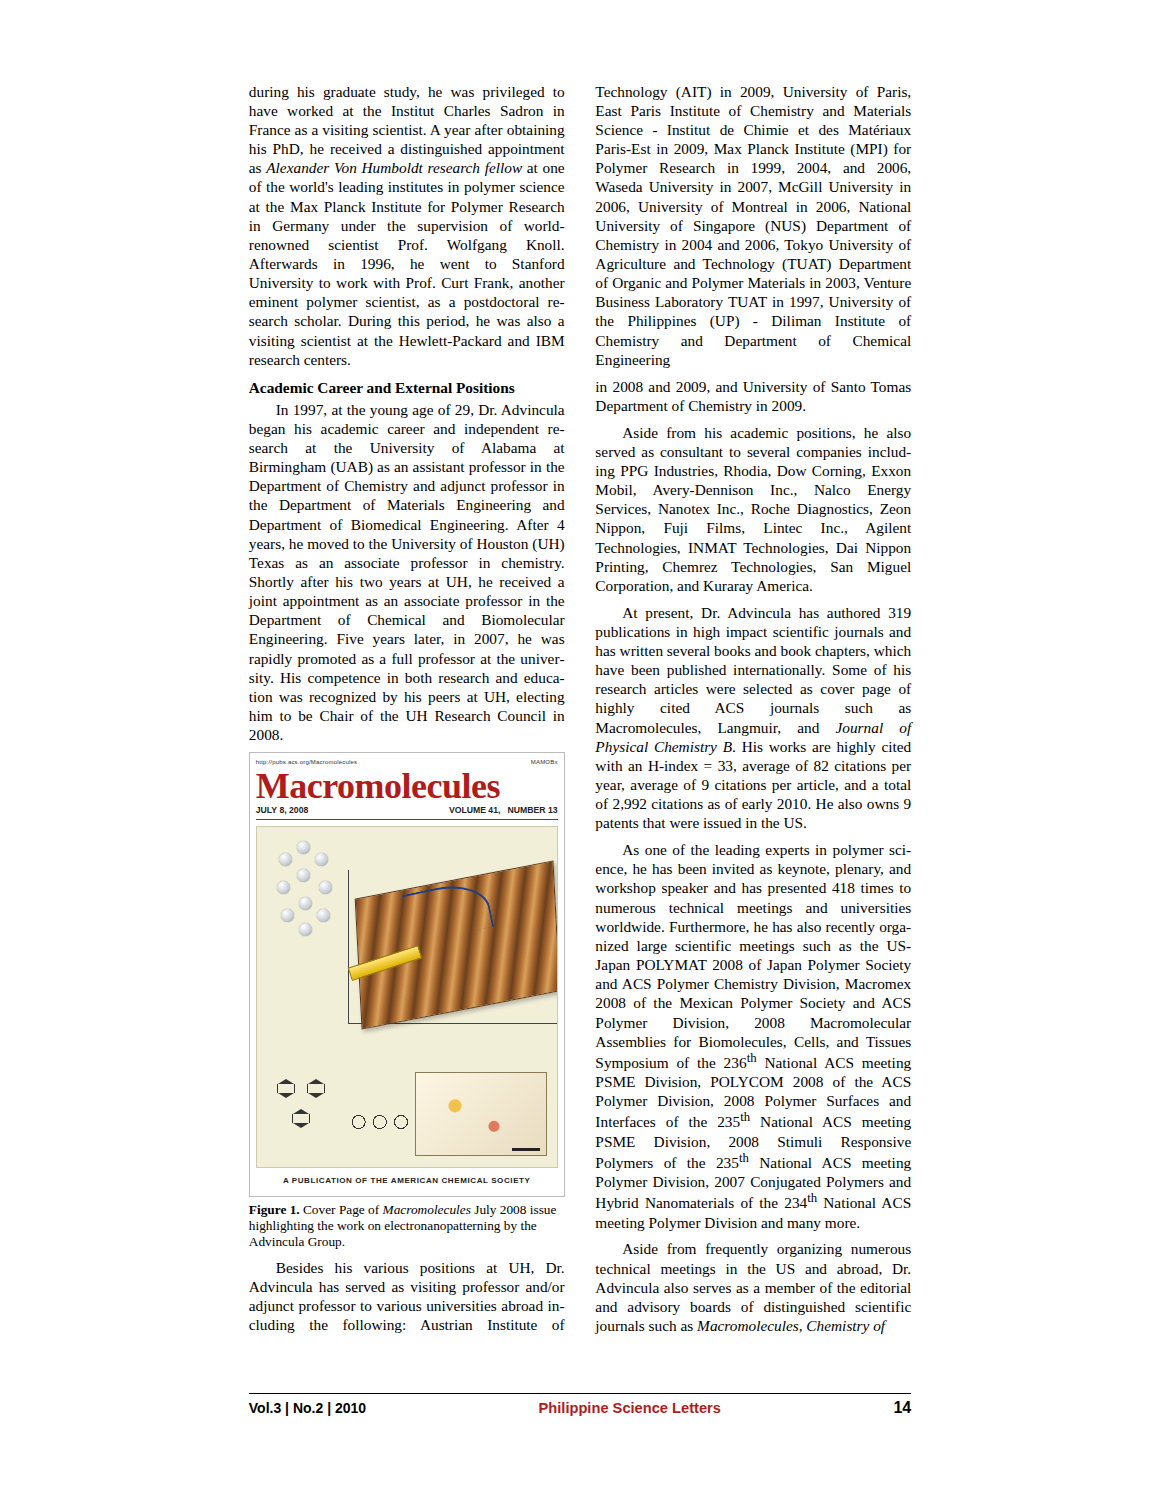during his graduate study, he was privileged to have worked at the Institut Charles Sadron in France as a visiting scientist. A year after obtaining his PhD, he received a distinguished appointment as Alexander Von Humboldt research fellow at one of the world's leading institutes in polymer science at the Max Planck Institute for Polymer Research in Germany under the supervision of world-renowned scientist Prof. Wolfgang Knoll. Afterwards in 1996, he went to Stanford University to work with Prof. Curt Frank, another eminent polymer scientist, as a postdoctoral research scholar. During this period, he was also a visiting scientist at the Hewlett-Packard and IBM research centers.
Academic Career and External Positions
In 1997, at the young age of 29, Dr. Advincula began his academic career and independent research at the University of Alabama at Birmingham (UAB) as an assistant professor in the Department of Chemistry and adjunct professor in the Department of Materials Engineering and Department of Biomedical Engineering. After 4 years, he moved to the University of Houston (UH) Texas as an associate professor in chemistry. Shortly after his two years at UH, he received a joint appointment as an associate professor in the Department of Chemical and Biomolecular Engineering. Five years later, in 2007, he was rapidly promoted as a full professor at the university. His competence in both research and education was recognized by his peers at UH, electing him to be Chair of the UH Research Council in 2008.
http://pubs.acs.org/Macromolecules MAMOBx
Macromolecules
JULY 8, 2008 VOLUME 41, NUMBER 13
A PUBLICATION OF THE AMERICAN CHEMICAL SOCIETY
Figure 1. Cover Page of Macromolecules July 2008 issue highlighting the work on electronanopatterning by the Advincula Group.
Besides his various positions at UH, Dr. Advincula has served as visiting professor and/or adjunct professor to various universities abroad including the following: Austrian Institute of Technology (AIT) in 2009, University of Paris, East Paris Institute of Chemistry and Materials Science - Institut de Chimie et des Matériaux Paris-Est in 2009, Max Planck Institute (MPI) for Polymer Research in 1999, 2004, and 2006, Waseda University in 2007, McGill University in 2006, University of Montreal in 2006, National University of Singapore (NUS) Department of Chemistry in 2004 and 2006, Tokyo University of Agriculture and Technology (TUAT) Department of Organic and Polymer Materials in 2003, Venture Business Laboratory TUAT in 1997, University of the Philippines (UP) - Diliman Institute of Chemistry and Department of Chemical Engineering
in 2008 and 2009, and University of Santo Tomas Department of Chemistry in 2009.
Aside from his academic positions, he also served as consultant to several companies including PPG Industries, Rhodia, Dow Corning, Exxon Mobil, Avery-Dennison Inc., Nalco Energy Services, Nanotex Inc., Roche Diagnostics, Zeon Nippon, Fuji Films, Lintec Inc., Agilent Technologies, INMAT Technologies, Dai Nippon Printing, Chemrez Technologies, San Miguel Corporation, and Kuraray America.
At present, Dr. Advincula has authored 319 publications in high impact scientific journals and has written several books and book chapters, which have been published internationally. Some of his research articles were selected as cover page of highly cited ACS journals such as Macromolecules, Langmuir, and Journal of Physical Chemistry B. His works are highly cited with an H-index = 33, average of 82 citations per year, average of 9 citations per article, and a total of 2,992 citations as of early 2010. He also owns 9 patents that were issued in the US.
As one of the leading experts in polymer science, he has been invited as keynote, plenary, and workshop speaker and has presented 418 times to numerous technical meetings and universities worldwide. Furthermore, he has also recently organized large scientific meetings such as the US-Japan POLYMAT 2008 of Japan Polymer Society and ACS Polymer Chemistry Division, Macromex 2008 of the Mexican Polymer Society and ACS Polymer Division, 2008 Macromolecular Assemblies for Biomolecules, Cells, and Tissues Symposium of the 236th National ACS meeting PSME Division, POLYCOM 2008 of the ACS Polymer Division, 2008 Polymer Surfaces and Interfaces of the 235th National ACS meeting PSME Division, 2008 Stimuli Responsive Polymers of the 235th National ACS meeting Polymer Division, 2007 Conjugated Polymers and Hybrid Nanomaterials of the 234th National ACS meeting Polymer Division and many more.
Aside from frequently organizing numerous technical meetings in the US and abroad, Dr. Advincula also serves as a member of the editorial and advisory boards of distinguished scientific journals such as Macromolecules, Chemistry of
Vol.3 | No.2 | 2010 Philippine Science Letters 14